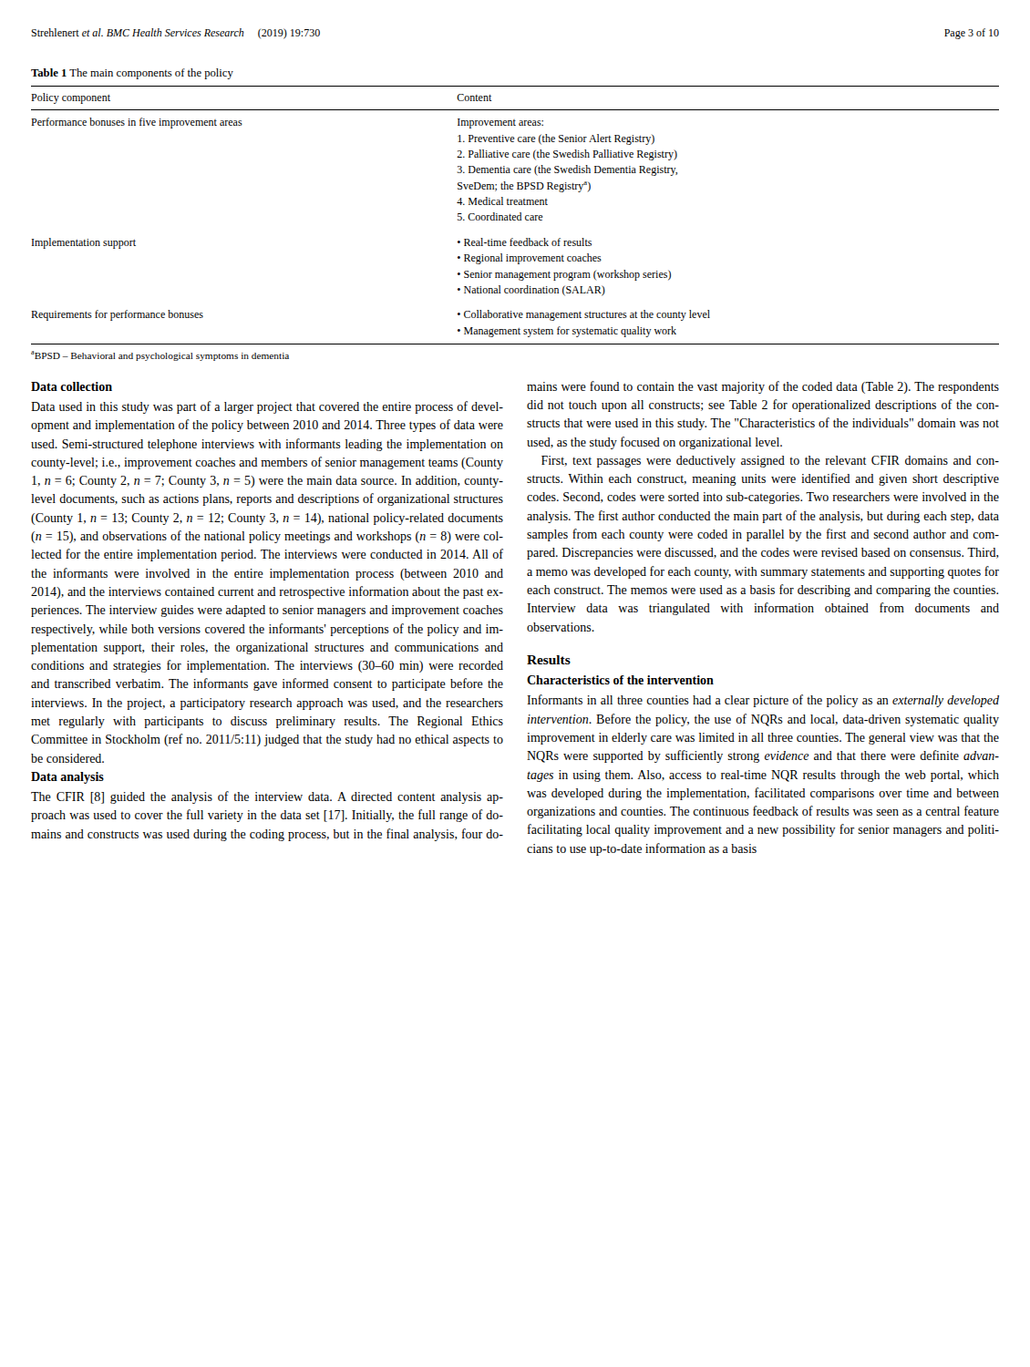Strehlenert et al. BMC Health Services Research (2019) 19:730
Page 3 of 10
Table 1 The main components of the policy
| Policy component | Content |
| --- | --- |
| Performance bonuses in five improvement areas | Improvement areas: 1. Preventive care (the Senior Alert Registry) 2. Palliative care (the Swedish Palliative Registry) 3. Dementia care (the Swedish Dementia Registry, SveDem; the BPSD Registry a ) 4. Medical treatment 5. Coordinated care |
| Implementation support | • Real-time feedback of results • Regional improvement coaches • Senior management program (workshop series) • National coordination (SALAR) |
| Requirements for performance bonuses | • Collaborative management structures at the county level • Management system for systematic quality work |
aBPSD – Behavioral and psychological symptoms in dementia
Data collection
Data used in this study was part of a larger project that covered the entire process of development and implementation of the policy between 2010 and 2014. Three types of data were used. Semi-structured telephone interviews with informants leading the implementation on county-level; i.e., improvement coaches and members of senior management teams (County 1, n = 6; County 2, n = 7; County 3, n = 5) were the main data source. In addition, county-level documents, such as actions plans, reports and descriptions of organizational structures (County 1, n = 13; County 2, n = 12; County 3, n = 14), national policy-related documents (n = 15), and observations of the national policy meetings and workshops (n = 8) were collected for the entire implementation period. The interviews were conducted in 2014. All of the informants were involved in the entire implementation process (between 2010 and 2014), and the interviews contained current and retrospective information about the past experiences. The interview guides were adapted to senior managers and improvement coaches respectively, while both versions covered the informants' perceptions of the policy and implementation support, their roles, the organizational structures and communications and conditions and strategies for implementation. The interviews (30–60 min) were recorded and transcribed verbatim. The informants gave informed consent to participate before the interviews. In the project, a participatory research approach was used, and the researchers met regularly with participants to discuss preliminary results. The Regional Ethics Committee in Stockholm (ref no. 2011/5:11) judged that the study had no ethical aspects to be considered.
Data analysis
The CFIR [8] guided the analysis of the interview data. A directed content analysis approach was used to cover the full variety in the data set [17]. Initially, the full range of domains and constructs was used during the coding process, but in the final analysis, four domains were found to contain the vast majority of the coded data (Table 2). The respondents did not touch upon all constructs; see Table 2 for operationalized descriptions of the constructs that were used in this study. The "Characteristics of the individuals" domain was not used, as the study focused on organizational level.
First, text passages were deductively assigned to the relevant CFIR domains and constructs. Within each construct, meaning units were identified and given short descriptive codes. Second, codes were sorted into sub-categories. Two researchers were involved in the analysis. The first author conducted the main part of the analysis, but during each step, data samples from each county were coded in parallel by the first and second author and compared. Discrepancies were discussed, and the codes were revised based on consensus. Third, a memo was developed for each county, with summary statements and supporting quotes for each construct. The memos were used as a basis for describing and comparing the counties. Interview data was triangulated with information obtained from documents and observations.
Results
Characteristics of the intervention
Informants in all three counties had a clear picture of the policy as an externally developed intervention. Before the policy, the use of NQRs and local, data-driven systematic quality improvement in elderly care was limited in all three counties. The general view was that the NQRs were supported by sufficiently strong evidence and that there were definite advantages in using them. Also, access to real-time NQR results through the web portal, which was developed during the implementation, facilitated comparisons over time and between organizations and counties. The continuous feedback of results was seen as a central feature facilitating local quality improvement and a new possibility for senior managers and politicians to use up-to-date information as a basis